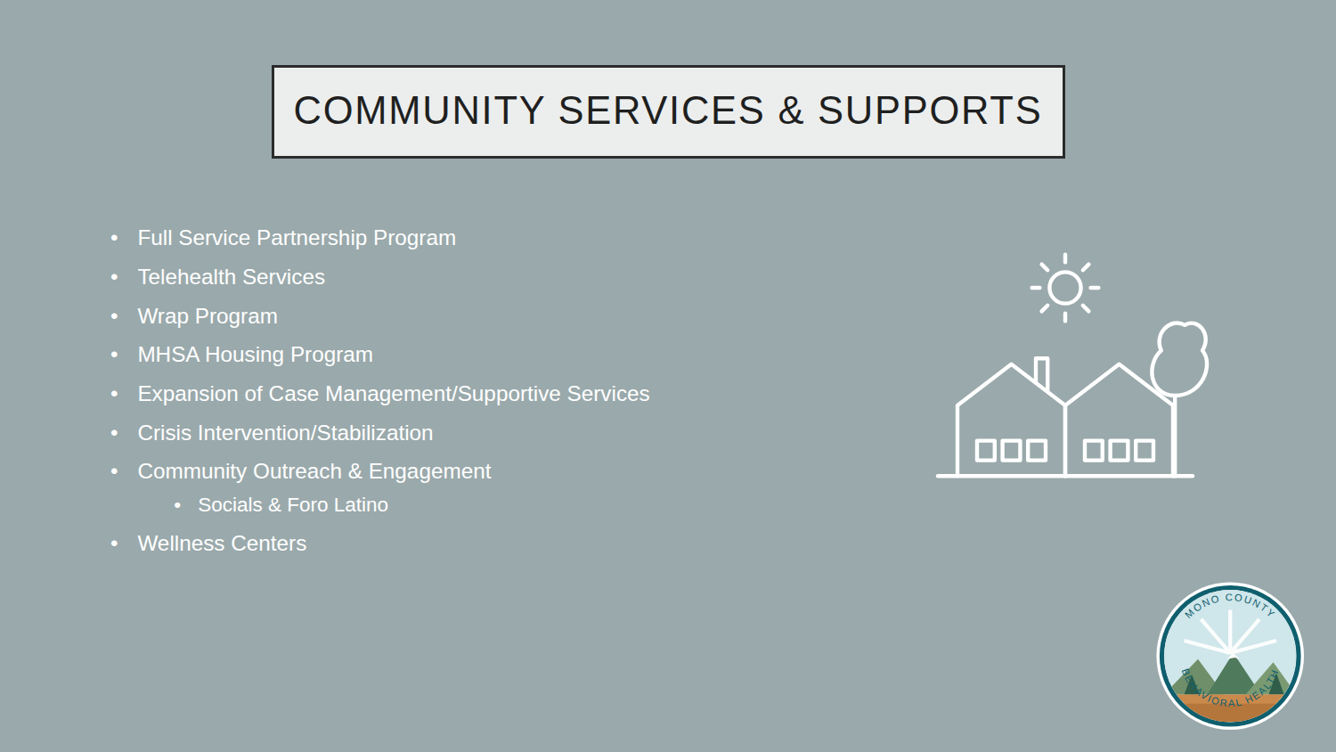Community Services & Supports
Full Service Partnership Program
Telehealth Services
Wrap Program
MHSA Housing Program
Expansion of Case Management/Supportive Services
Crisis Intervention/Stabilization
Community Outreach & Engagement
Socials & Foro Latino
Wellness Centers
MONO COUNTY BEHAVIORAL HEALTH